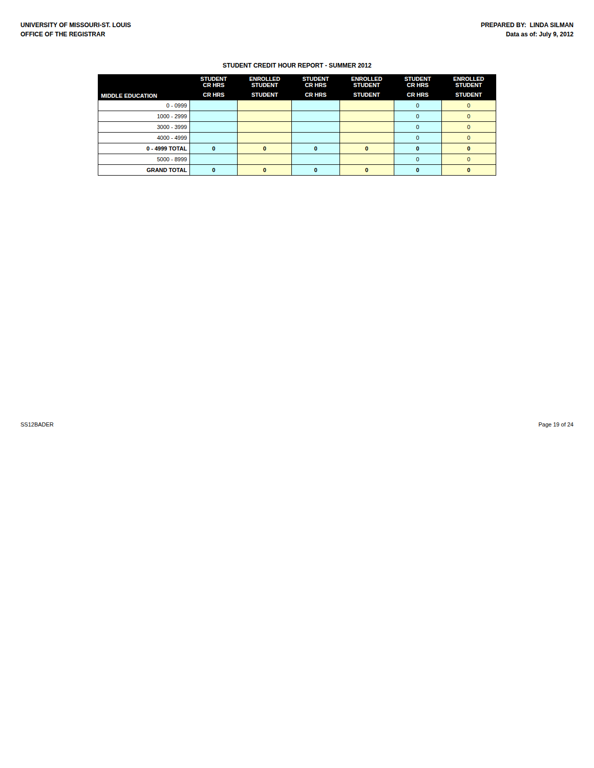UNIVERSITY OF MISSOURI-ST. LOUIS
OFFICE OF THE REGISTRAR
PREPARED BY: LINDA SILMAN
Data as of: July 9, 2012
STUDENT CREDIT HOUR REPORT - SUMMER 2012
| | STUDENT CR HRS | ENROLLED STUDENT | STUDENT CR HRS | ENROLLED STUDENT | STUDENT CR HRS | ENROLLED STUDENT |
| --- | --- | --- | --- | --- | --- | --- |
| MIDDLE EDUCATION | CR HRS | STUDENT | CR HRS | STUDENT | CR HRS | STUDENT |
| 0 - 0999 | | | | | 0 | 0 |
| 1000 - 2999 | | | | | 0 | 0 |
| 3000 - 3999 | | | | | 0 | 0 |
| 4000 - 4999 | | | | | 0 | 0 |
| 0 - 4999 TOTAL | 0 | 0 | 0 | 0 | 0 | 0 |
| 5000 - 8999 | | | | | 0 | 0 |
| GRAND TOTAL | 0 | 0 | 0 | 0 | 0 | 0 |
SS12BADER
Page 19 of 24